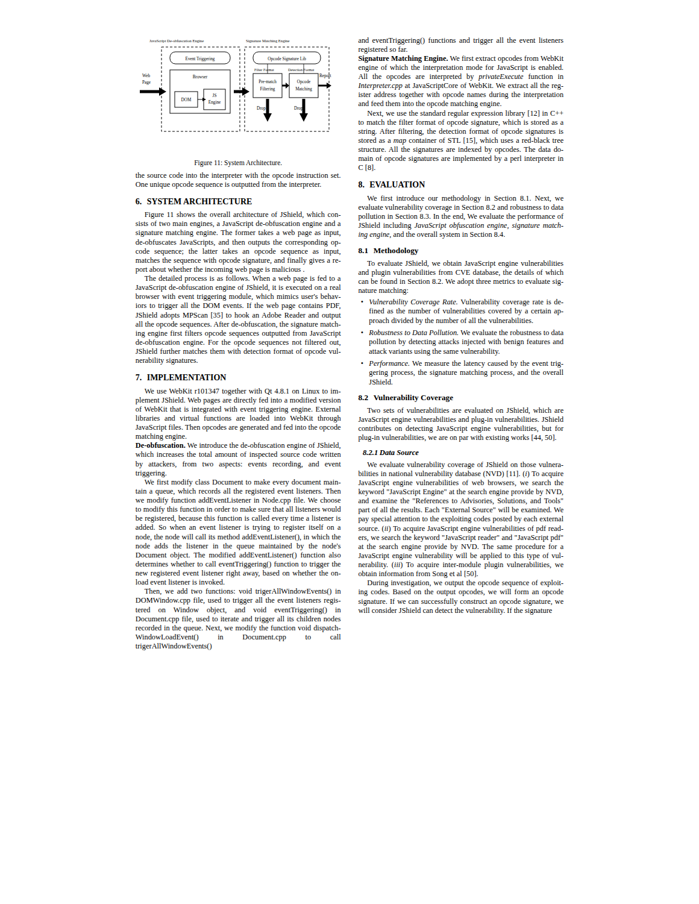JavaScript De-obfuscation Engine Signature Matching Engine Event Triggering Opcode Signature Lib Filter Format Detection Format Browser DOM JS Engine Pre-match Filtering Opcode Matching Web Page Report Drop Drop
Figure 11: System Architecture.
the source code into the interpreter with the opcode instruction set. One unique opcode sequence is outputted from the interpreter.
6. SYSTEM ARCHITECTURE
Figure 11 shows the overall architecture of JShield, which consists of two main engines, a JavaScript de-obfuscation engine and a signature matching engine. The former takes a web page as input, de-obfuscates JavaScripts, and then outputs the corresponding opcode sequence; the latter takes an opcode sequence as input, matches the sequence with opcode signature, and finally gives a report about whether the incoming web page is malicious .
The detailed process is as follows. When a web page is fed to a JavaScript de-obfuscation engine of JShield, it is executed on a real browser with event triggering module, which mimics user's behaviors to trigger all the DOM events. If the web page contains PDF, JShield adopts MPScan [35] to hook an Adobe Reader and output all the opcode sequences. After de-obfuscation, the signature matching engine first filters opcode sequences outputted from JavaScript de-obfuscation engine. For the opcode sequences not filtered out, JShield further matches them with detection format of opcode vulnerability signatures.
7. IMPLEMENTATION
We use WebKit r101347 together with Qt 4.8.1 on Linux to implement JShield. Web pages are directly fed into a modified version of WebKit that is integrated with event triggering engine. External libraries and virtual functions are loaded into WebKit through JavaScript files. Then opcodes are generated and fed into the opcode matching engine.
De-obfuscation. We introduce the de-obfuscation engine of JShield, which increases the total amount of inspected source code written by attackers, from two aspects: events recording, and event triggering.
We first modify class Document to make every document maintain a queue, which records all the registered event listeners. Then we modify function addEventListener in Node.cpp file. We choose to modify this function in order to make sure that all listeners would be registered, because this function is called every time a listener is added. So when an event listener is trying to register itself on a node, the node will call its method addEventListener(), in which the node adds the listener in the queue maintained by the node's Document object. The modified addEventListener() function also determines whether to call eventTriggering() function to trigger the new registered event listener right away, based on whether the onload event listener is invoked.
Then, we add two functions: void trigerAllWindowEvents() in DOMWindow.cpp file, used to trigger all the event listeners registered on Window object, and void eventTriggering() in Document.cpp file, used to iterate and trigger all its children nodes recorded in the queue. Next, we modify the function void dispatchWindowLoadEvent() in Document.cpp to call trigerAllWindowEvents()
and eventTriggering() functions and trigger all the event listeners registered so far.
Signature Matching Engine. We first extract opcodes from WebKit engine of which the interpretation mode for JavaScript is enabled. All the opcodes are interpreted by privateExecute function in Interpreter.cpp at JavaScriptCore of WebKit. We extract all the register address together with opcode names during the interpretation and feed them into the opcode matching engine.
Next, we use the standard regular expression library [12] in C++ to match the filter format of opcode signature, which is stored as a string. After filtering, the detection format of opcode signatures is stored as a map container of STL [15], which uses a red-black tree structure. All the signatures are indexed by opcodes. The data domain of opcode signatures are implemented by a perl interpreter in C [8].
8. EVALUATION
We first introduce our methodology in Section 8.1. Next, we evaluate vulnerability coverage in Section 8.2 and robustness to data pollution in Section 8.3. In the end, We evaluate the performance of JShield including JavaScript obfuscation engine, signature matching engine, and the overall system in Section 8.4.
8.1 Methodology
To evaluate JShield, we obtain JavaScript engine vulnerabilities and plugin vulnerabilities from CVE database, the details of which can be found in Section 8.2. We adopt three metrics to evaluate signature matching:
Vulnerability Coverage Rate. Vulnerability coverage rate is defined as the number of vulnerabilities covered by a certain approach divided by the number of all the vulnerabilities.
Robustness to Data Pollution. We evaluate the robustness to data pollution by detecting attacks injected with benign features and attack variants using the same vulnerability.
Performance. We measure the latency caused by the event triggering process, the signature matching process, and the overall JShield.
8.2 Vulnerability Coverage
Two sets of vulnerabilities are evaluated on JShield, which are JavaScript engine vulnerabilities and plug-in vulnerabilities. JShield contributes on detecting JavaScript engine vulnerabilities, but for plug-in vulnerabilities, we are on par with existing works [44, 50].
8.2.1 Data Source
We evaluate vulnerability coverage of JShield on those vulnerabilities in national vulnerability database (NVD) [11]. (i) To acquire JavaScript engine vulnerabilities of web browsers, we search the keyword "JavaScript Engine" at the search engine provide by NVD, and examine the "References to Advisories, Solutions, and Tools" part of all the results. Each "External Source" will be examined. We pay special attention to the exploiting codes posted by each external source. (ii) To acquire JavaScript engine vulnerabilities of pdf readers, we search the keyword "JavaScript reader" and "JavaScript pdf" at the search engine provide by NVD. The same procedure for a JavaScript engine vulnerability will be applied to this type of vulnerability. (iii) To acquire inter-module plugin vulnerabilities, we obtain information from Song et al [50].
During investigation, we output the opcode sequence of exploiting codes. Based on the output opcodes, we will form an opcode signature. If we can successfully construct an opcode signature, we will consider JShield can detect the vulnerability. If the signature